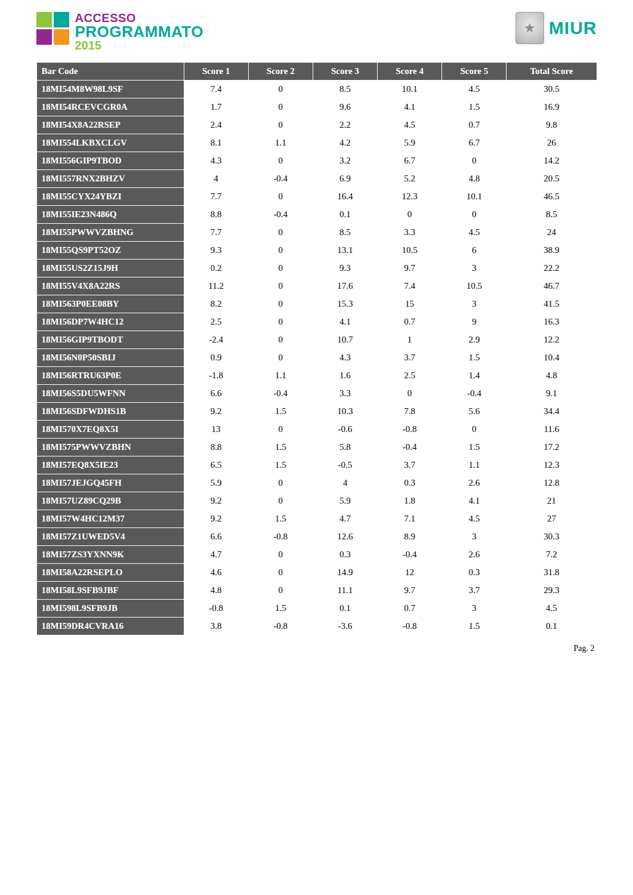ACCESSO
PROGRAMMATO
2015
MIUR
| Bar Code | Score 1 | Score 2 | Score 3 | Score 4 | Score 5 | Total Score |
| --- | --- | --- | --- | --- | --- | --- |
| 18MI54M8W98L9SF | 7.4 | 0 | 8.5 | 10.1 | 4.5 | 30.5 |
| 18MI54RCEVCGR0A | 1.7 | 0 | 9.6 | 4.1 | 1.5 | 16.9 |
| 18MI54X8A22RSEP | 2.4 | 0 | 2.2 | 4.5 | 0.7 | 9.8 |
| 18MI554LKBXCLGV | 8.1 | 1.1 | 4.2 | 5.9 | 6.7 | 26 |
| 18MI556GIP9TBOD | 4.3 | 0 | 3.2 | 6.7 | 0 | 14.2 |
| 18MI557RNX2BHZV | 4 | -0.4 | 6.9 | 5.2 | 4.8 | 20.5 |
| 18MI55CYX24YBZI | 7.7 | 0 | 16.4 | 12.3 | 10.1 | 46.5 |
| 18MI55IE23N486Q | 8.8 | -0.4 | 0.1 | 0 | 0 | 8.5 |
| 18MI55PWWVZBHNG | 7.7 | 0 | 8.5 | 3.3 | 4.5 | 24 |
| 18MI55QS9PT52OZ | 9.3 | 0 | 13.1 | 10.5 | 6 | 38.9 |
| 18MI55US2Z15J9H | 0.2 | 0 | 9.3 | 9.7 | 3 | 22.2 |
| 18MI55V4X8A22RS | 11.2 | 0 | 17.6 | 7.4 | 10.5 | 46.7 |
| 18MI563P0EE08BY | 8.2 | 0 | 15.3 | 15 | 3 | 41.5 |
| 18MI56DP7W4HC12 | 2.5 | 0 | 4.1 | 0.7 | 9 | 16.3 |
| 18MI56GIP9TBODT | -2.4 | 0 | 10.7 | 1 | 2.9 | 12.2 |
| 18MI56N0P50SBIJ | 0.9 | 0 | 4.3 | 3.7 | 1.5 | 10.4 |
| 18MI56RTRU63P0E | -1.8 | 1.1 | 1.6 | 2.5 | 1.4 | 4.8 |
| 18MI56S5DU5WFNN | 6.6 | -0.4 | 3.3 | 0 | -0.4 | 9.1 |
| 18MI56SDFWDHS1B | 9.2 | 1.5 | 10.3 | 7.8 | 5.6 | 34.4 |
| 18MI570X7EQ8X5I | 13 | 0 | -0.6 | -0.8 | 0 | 11.6 |
| 18MI575PWWVZBHN | 8.8 | 1.5 | 5.8 | -0.4 | 1.5 | 17.2 |
| 18MI57EQ8X5IE23 | 6.5 | 1.5 | -0.5 | 3.7 | 1.1 | 12.3 |
| 18MI57JEJGQ45FH | 5.9 | 0 | 4 | 0.3 | 2.6 | 12.8 |
| 18MI57UZ89CQ29B | 9.2 | 0 | 5.9 | 1.8 | 4.1 | 21 |
| 18MI57W4HC12M37 | 9.2 | 1.5 | 4.7 | 7.1 | 4.5 | 27 |
| 18MI57Z1UWED5V4 | 6.6 | -0.8 | 12.6 | 8.9 | 3 | 30.3 |
| 18MI57ZS3YXNN9K | 4.7 | 0 | 0.3 | -0.4 | 2.6 | 7.2 |
| 18MI58A22RSEPLO | 4.6 | 0 | 14.9 | 12 | 0.3 | 31.8 |
| 18MI58L9SFB9JBF | 4.8 | 0 | 11.1 | 9.7 | 3.7 | 29.3 |
| 18MI598L9SFB9JB | -0.8 | 1.5 | 0.1 | 0.7 | 3 | 4.5 |
| 18MI59DR4CVRA16 | 3.8 | -0.8 | -3.6 | -0.8 | 1.5 | 0.1 |
Pag. 2